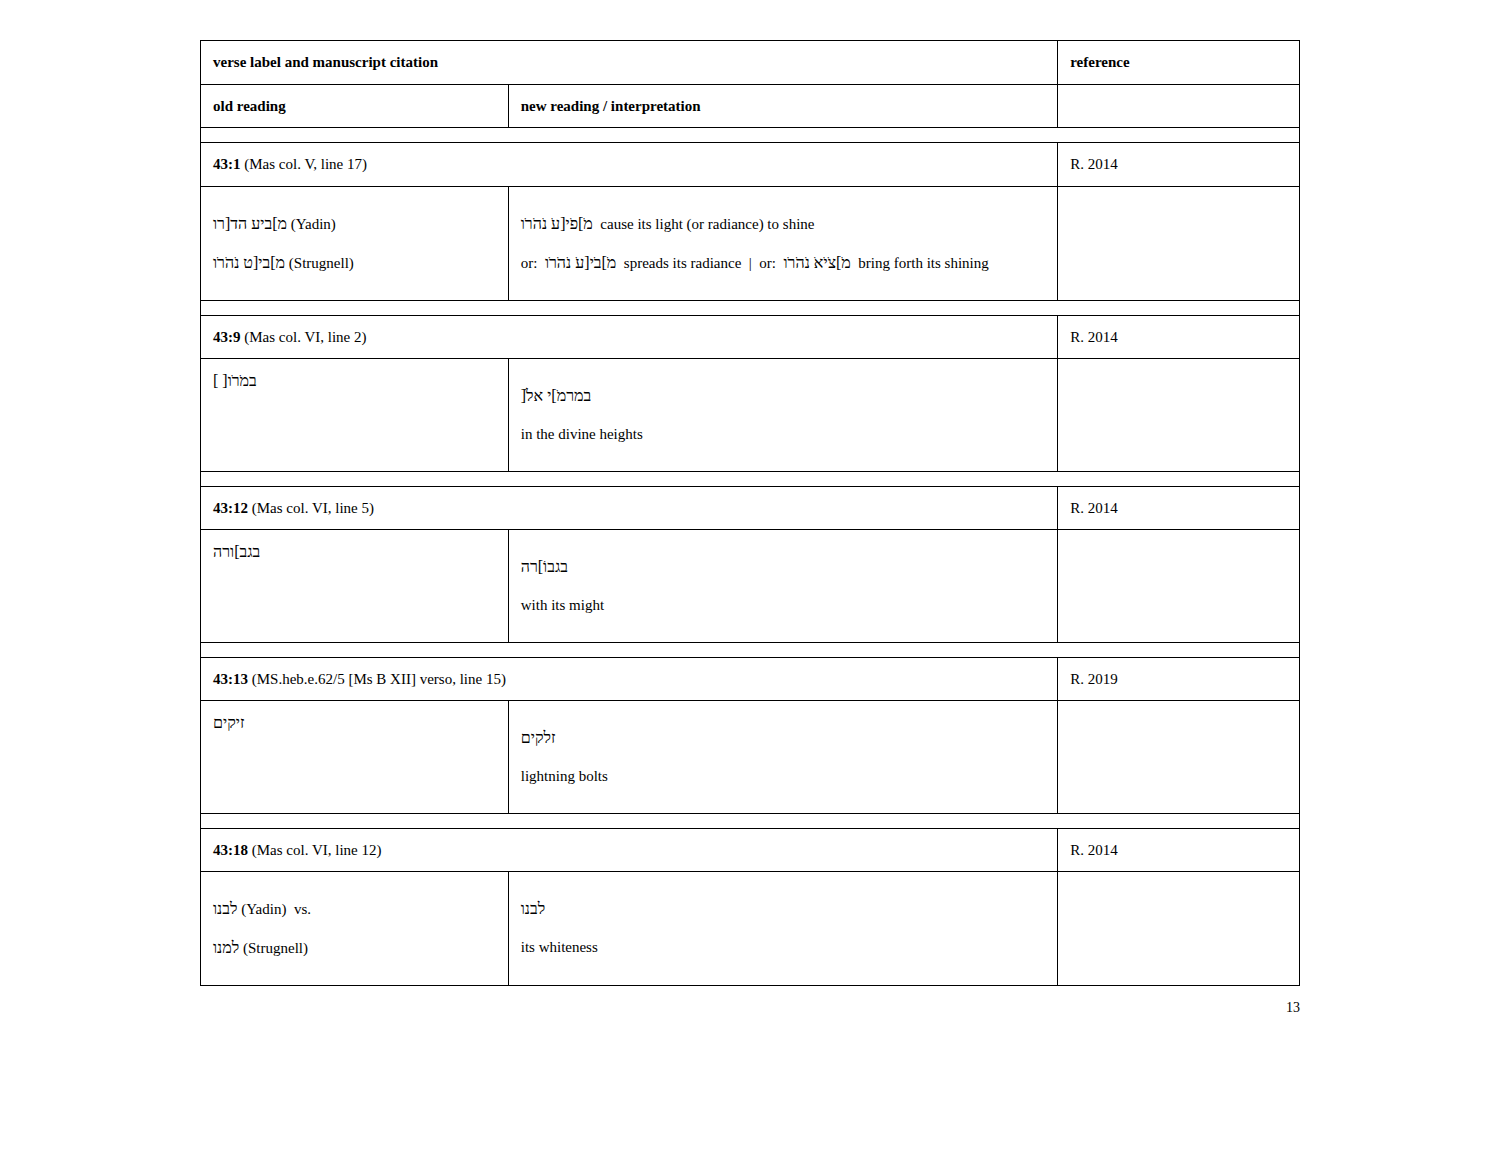| verse label and manuscript citation | reference |
| old reading | new reading / interpretation | |
| 43:1 (Mas col. V, line 17) | R. 2014 |
| מ]ביע הד[רו (Yadin) מ]בי[ט נֹהֹרֹו (Strugnell) | מֹ]פֹי[עֹ נֹהֹרֹו cause its light (or radiance) to shine or: מֹ]בֹי[עֹ נֹהֹרֹו spreads its radiance / or: מֹ]צֹיֹאֹ נֹהֹרֹו bring forth its shining | |
| 43:9 (Mas col. VI, line 2) | R. 2014 |
| במֹרֹו[ ] | במרמֹ]י אלֹ[ in the divine heights | |
| 43:12 (Mas col. VI, line 5) | R. 2014 |
| בגב]ורה | בגבוֹ]רה with its might | |
| 43:13 (MS.heb.e.62/5 [Ms B XII] verso, line 15) | R. 2019 |
| זיקים | זלקים lightning bolts | |
| 43:18 (Mas col. VI, line 12) | R. 2014 |
| לבנו (Yadin) vs. למנו (Strugnell) | לבנו its whiteness | |
13